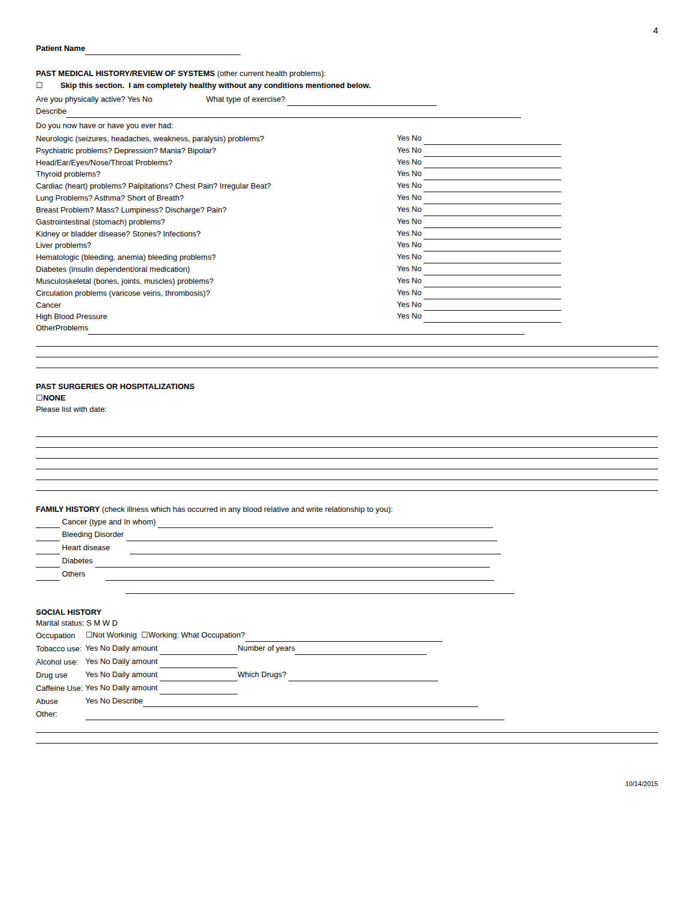4
Patient Name
PAST MEDICAL HISTORY/REVIEW OF SYSTEMS (other current health problems):
☐ Skip this section. I am completely healthy without any conditions mentioned below.
Are you physically active? Yes No What type of exercise?
Describe
Do you now have or have you ever had:
| Neurologic (seizures, headaches, weakness, paralysis) problems? | Yes No |
| Psychiatric problems? Depression? Mania? Bipolar? | Yes No |
| Head/Ear/Eyes/Nose/Throat Problems? | Yes No |
| Thyroid problems? | Yes No |
| Cardiac (heart) problems? Palpitations? Chest Pain? Irregular Beat? | Yes No |
| Lung Problems? Asthma? Short of Breath? | Yes No |
| Breast Problem? Mass? Lumpiness? Discharge? Pain? | Yes No |
| Gastrointestinal (stomach) problems? | Yes No |
| Kidney or bladder disease? Stones? Infections? | Yes No |
| Liver problems? | Yes No |
| Hematologic (bleeding, anemia) bleeding problems? | Yes No |
| Diabetes (insulin dependent/oral medication) | Yes No |
| Musculoskeletal (bones, joints, muscles) problems? | Yes No |
| Circulation problems (varicose veins, thrombosis)? | Yes No |
| Cancer | Yes No |
| High Blood Pressure | Yes No |
OtherProblems
PAST SURGERIES OR HOSPITALIZATIONS
☐NONE
Please list with date:
FAMILY HISTORY (check illness which has occurred in any blood relative and write relationship to you):
Cancer (type and In whom)
Bleeding Disorder
Heart disease
Diabetes
Others
SOCIAL HISTORY
Marital status: S M W D
| Occupation | ☐ Not Workinig ☐ Working: What Occupation? |
| Tobacco use: | Yes No Daily amount Number of years |
| Alcohol use: | Yes No Daily amount |
| Drug use | Yes No Daily amount Which Drugs? |
| Caffeine Use: | Yes No Daily amount |
| Abuse | Yes No Describe |
| Other: | |
10/14/2015